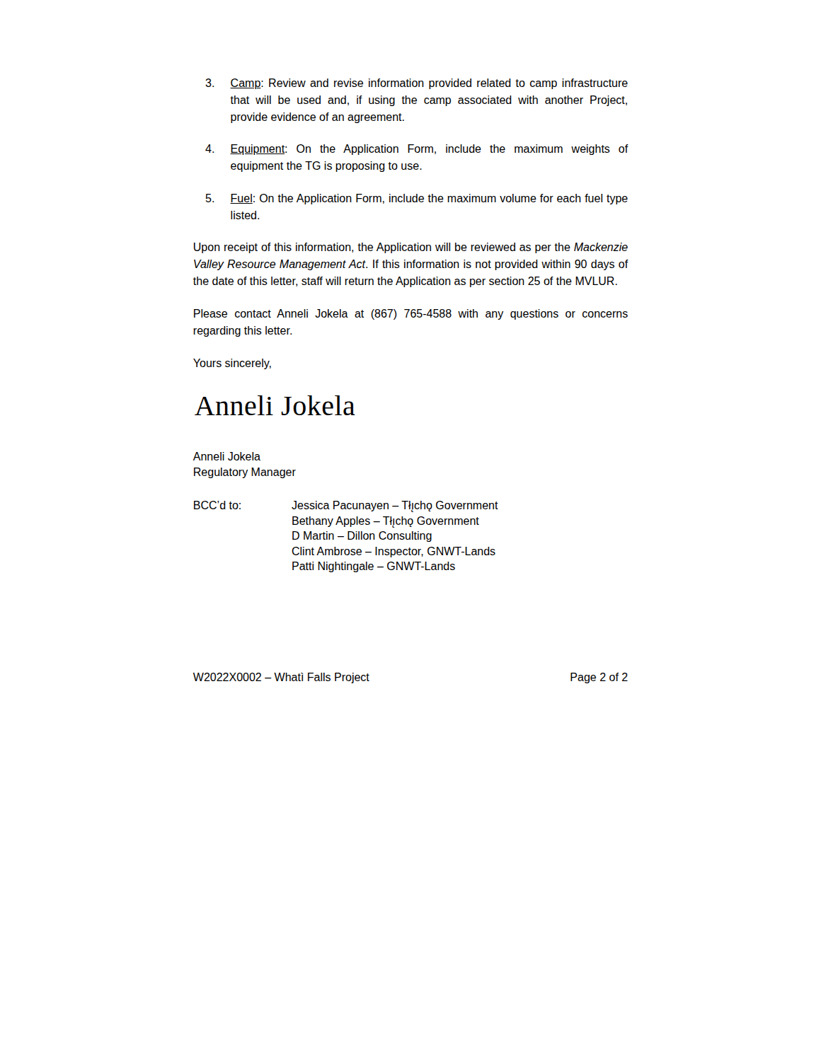3. Camp: Review and revise information provided related to camp infrastructure that will be used and, if using the camp associated with another Project, provide evidence of an agreement.
4. Equipment: On the Application Form, include the maximum weights of equipment the TG is proposing to use.
5. Fuel: On the Application Form, include the maximum volume for each fuel type listed.
Upon receipt of this information, the Application will be reviewed as per the Mackenzie Valley Resource Management Act. If this information is not provided within 90 days of the date of this letter, staff will return the Application as per section 25 of the MVLUR.
Please contact Anneli Jokela at (867) 765-4588 with any questions or concerns regarding this letter.
Yours sincerely,
Anneli Jokela
Anneli Jokela
Regulatory Manager
| BCC’d to: | Jessica Pacunayen – Tłı̨chǫ Government |
| | Bethany Apples – Tłı̨chǫ Government |
| | D Martin – Dillon Consulting |
| | Clint Ambrose – Inspector, GNWT-Lands |
| | Patti Nightingale – GNWT-Lands |
W2022X0002 – Whatì Falls Project
Page 2 of 2